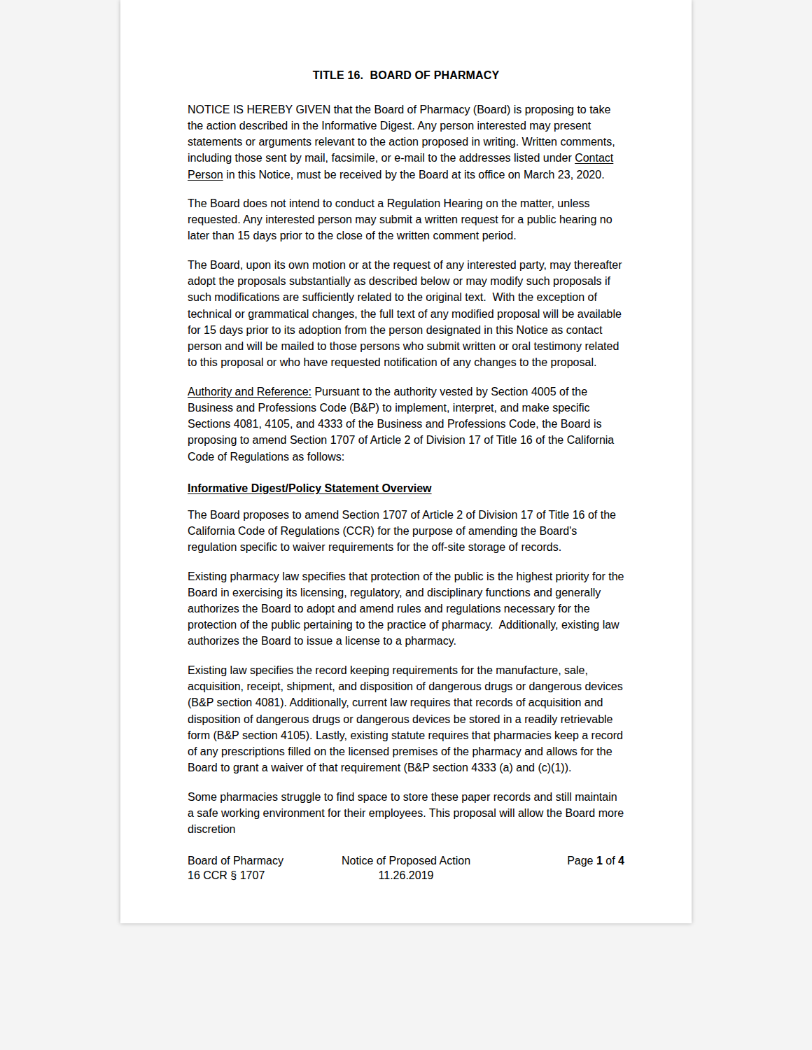TITLE 16. BOARD OF PHARMACY
NOTICE IS HEREBY GIVEN that the Board of Pharmacy (Board) is proposing to take the action described in the Informative Digest. Any person interested may present statements or arguments relevant to the action proposed in writing. Written comments, including those sent by mail, facsimile, or e-mail to the addresses listed under Contact Person in this Notice, must be received by the Board at its office on March 23, 2020.
The Board does not intend to conduct a Regulation Hearing on the matter, unless requested. Any interested person may submit a written request for a public hearing no later than 15 days prior to the close of the written comment period.
The Board, upon its own motion or at the request of any interested party, may thereafter adopt the proposals substantially as described below or may modify such proposals if such modifications are sufficiently related to the original text. With the exception of technical or grammatical changes, the full text of any modified proposal will be available for 15 days prior to its adoption from the person designated in this Notice as contact person and will be mailed to those persons who submit written or oral testimony related to this proposal or who have requested notification of any changes to the proposal.
Authority and Reference: Pursuant to the authority vested by Section 4005 of the Business and Professions Code (B&P) to implement, interpret, and make specific Sections 4081, 4105, and 4333 of the Business and Professions Code, the Board is proposing to amend Section 1707 of Article 2 of Division 17 of Title 16 of the California Code of Regulations as follows:
Informative Digest/Policy Statement Overview
The Board proposes to amend Section 1707 of Article 2 of Division 17 of Title 16 of the California Code of Regulations (CCR) for the purpose of amending the Board's regulation specific to waiver requirements for the off-site storage of records.
Existing pharmacy law specifies that protection of the public is the highest priority for the Board in exercising its licensing, regulatory, and disciplinary functions and generally authorizes the Board to adopt and amend rules and regulations necessary for the protection of the public pertaining to the practice of pharmacy. Additionally, existing law authorizes the Board to issue a license to a pharmacy.
Existing law specifies the record keeping requirements for the manufacture, sale, acquisition, receipt, shipment, and disposition of dangerous drugs or dangerous devices (B&P section 4081). Additionally, current law requires that records of acquisition and disposition of dangerous drugs or dangerous devices be stored in a readily retrievable form (B&P section 4105). Lastly, existing statute requires that pharmacies keep a record of any prescriptions filled on the licensed premises of the pharmacy and allows for the Board to grant a waiver of that requirement (B&P section 4333 (a) and (c)(1)).
Some pharmacies struggle to find space to store these paper records and still maintain a safe working environment for their employees. This proposal will allow the Board more discretion
| Board of Pharmacy | Notice of Proposed Action | Page 1 of 4 |
| 16 CCR § 1707 | 11.26.2019 | |